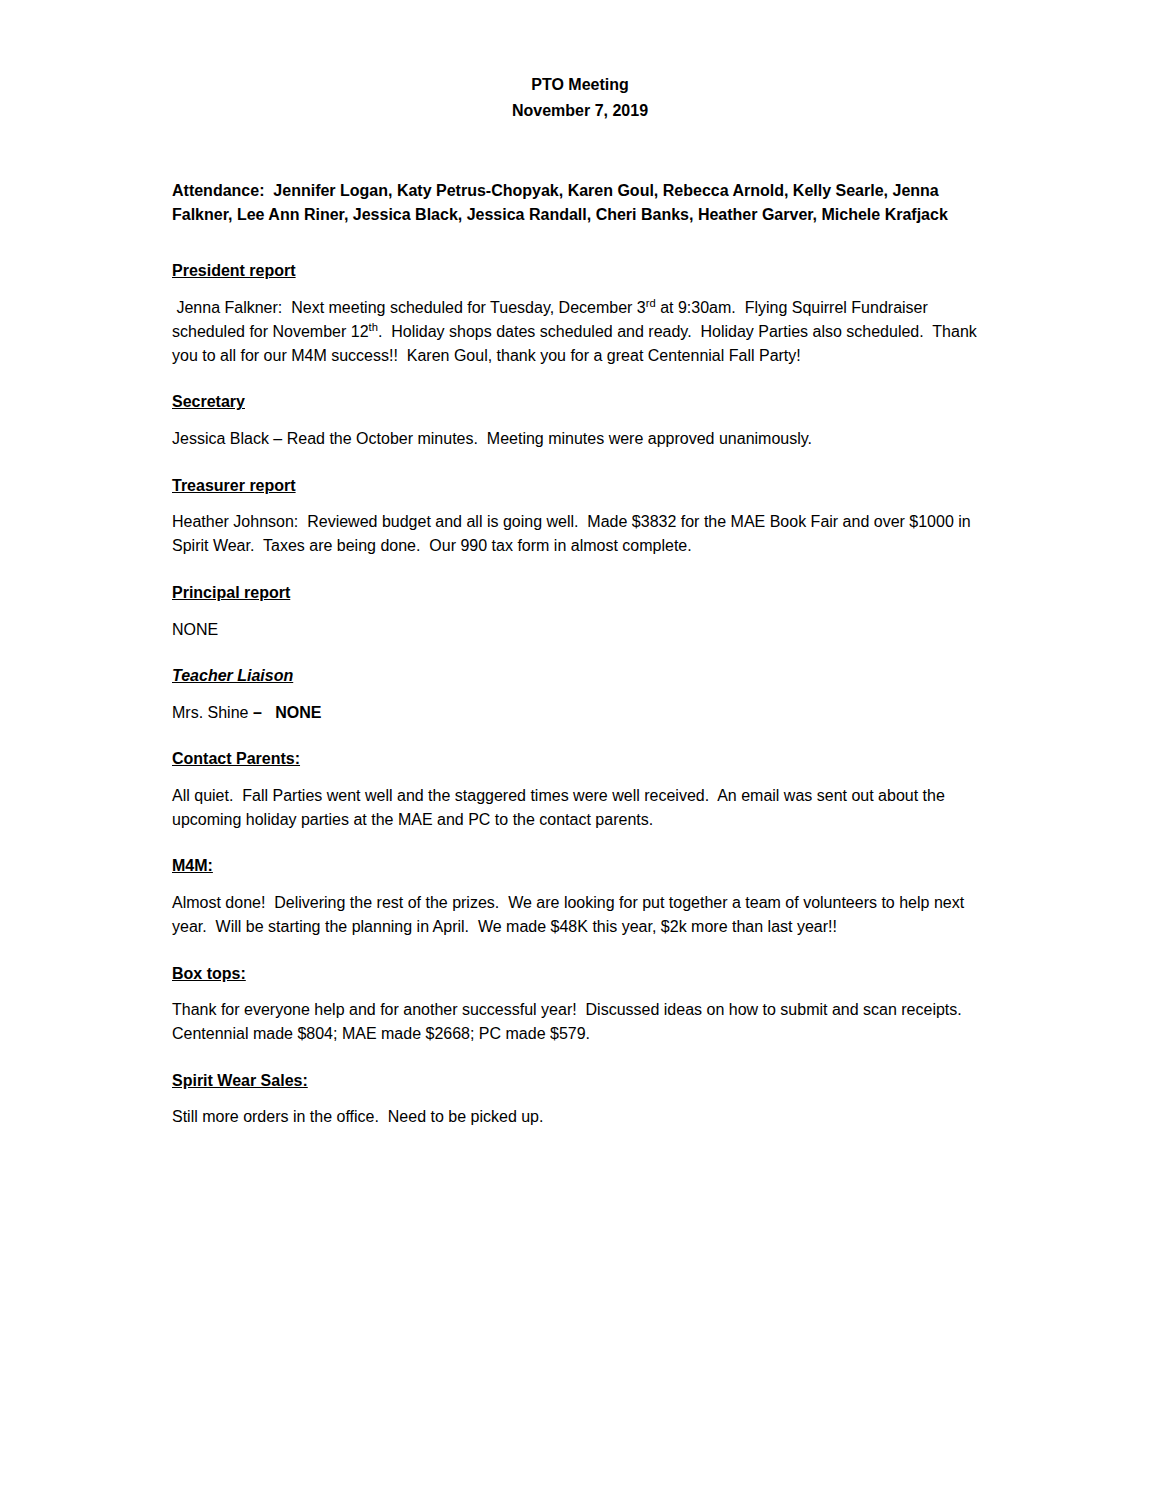PTO Meeting November 7, 2019
Attendance: Jennifer Logan, Katy Petrus-Chopyak, Karen Goul, Rebecca Arnold, Kelly Searle, Jenna Falkner, Lee Ann Riner, Jessica Black, Jessica Randall, Cheri Banks, Heather Garver, Michele Krafjack
President report
Jenna Falkner: Next meeting scheduled for Tuesday, December 3rd at 9:30am. Flying Squirrel Fundraiser scheduled for November 12th. Holiday shops dates scheduled and ready. Holiday Parties also scheduled. Thank you to all for our M4M success!! Karen Goul, thank you for a great Centennial Fall Party!
Secretary
Jessica Black – Read the October minutes. Meeting minutes were approved unanimously.
Treasurer report
Heather Johnson: Reviewed budget and all is going well. Made $3832 for the MAE Book Fair and over $1000 in Spirit Wear. Taxes are being done. Our 990 tax form in almost complete.
Principal report
NONE
Teacher Liaison
Mrs. Shine – NONE
Contact Parents:
All quiet. Fall Parties went well and the staggered times were well received. An email was sent out about the upcoming holiday parties at the MAE and PC to the contact parents.
M4M:
Almost done! Delivering the rest of the prizes. We are looking for put together a team of volunteers to help next year. Will be starting the planning in April. We made $48K this year, $2k more than last year!!
Box tops:
Thank for everyone help and for another successful year! Discussed ideas on how to submit and scan receipts. Centennial made $804; MAE made $2668; PC made $579.
Spirit Wear Sales:
Still more orders in the office. Need to be picked up.